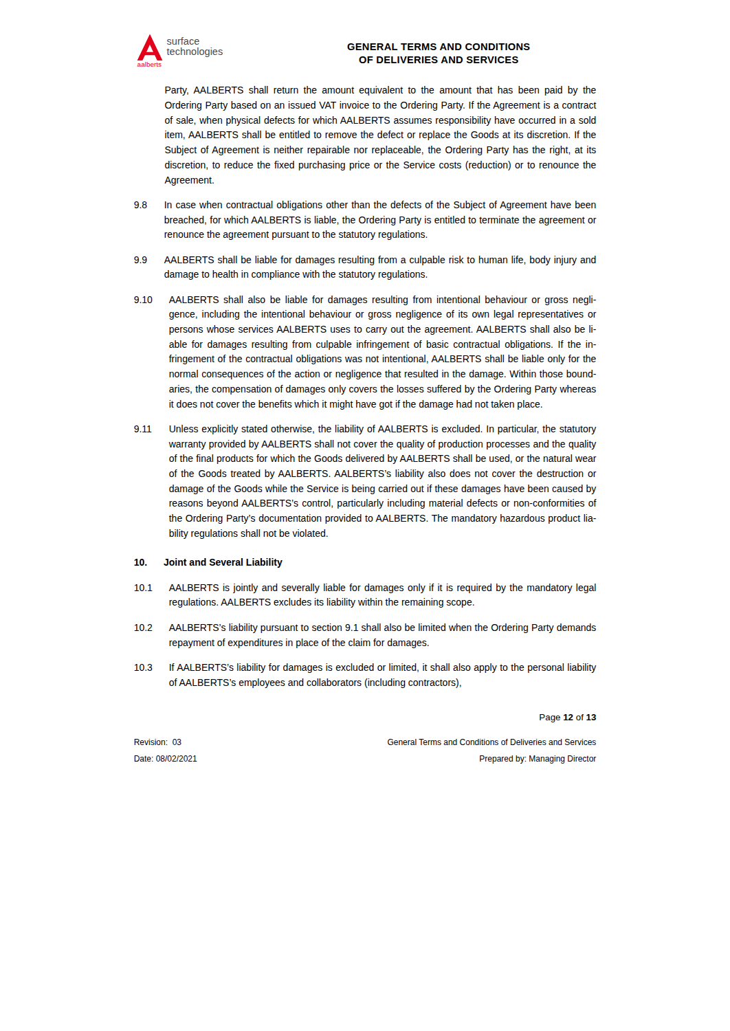surface technologies aalberts
GENERAL TERMS AND CONDITIONS
OF DELIVERIES AND SERVICES
Party, AALBERTS shall return the amount equivalent to the amount that has been paid by the Ordering Party based on an issued VAT invoice to the Ordering Party. If the Agreement is a contract of sale, when physical defects for which AALBERTS assumes responsibility have occurred in a sold item, AALBERTS shall be entitled to remove the defect or replace the Goods at its discretion. If the Subject of Agreement is neither repairable nor replaceable, the Ordering Party has the right, at its discretion, to reduce the fixed purchasing price or the Service costs (reduction) or to renounce the Agreement.
9.8
In case when contractual obligations other than the defects of the Subject of Agreement have been breached, for which AALBERTS is liable, the Ordering Party is entitled to terminate the agreement or renounce the agreement pursuant to the statutory regulations.
9.9
AALBERTS shall be liable for damages resulting from a culpable risk to human life, body injury and damage to health in compliance with the statutory regulations.
9.10
AALBERTS shall also be liable for damages resulting from intentional behaviour or gross negligence, including the intentional behaviour or gross negligence of its own legal representatives or persons whose services AALBERTS uses to carry out the agreement. AALBERTS shall also be liable for damages resulting from culpable infringement of basic contractual obligations. If the infringement of the contractual obligations was not intentional, AALBERTS shall be liable only for the normal consequences of the action or negligence that resulted in the damage. Within those boundaries, the compensation of damages only covers the losses suffered by the Ordering Party whereas it does not cover the benefits which it might have got if the damage had not taken place.
9.11
Unless explicitly stated otherwise, the liability of AALBERTS is excluded. In particular, the statutory warranty provided by AALBERTS shall not cover the quality of production processes and the quality of the final products for which the Goods delivered by AALBERTS shall be used, or the natural wear of the Goods treated by AALBERTS. AALBERTS’s liability also does not cover the destruction or damage of the Goods while the Service is being carried out if these damages have been caused by reasons beyond AALBERTS’s control, particularly including material defects or non-conformities of the Ordering Party’s documentation provided to AALBERTS. The mandatory hazardous product liability regulations shall not be violated.
10. Joint and Several Liability
10.1
AALBERTS is jointly and severally liable for damages only if it is required by the mandatory legal regulations. AALBERTS excludes its liability within the remaining scope.
10.2
AALBERTS’s liability pursuant to section 9.1 shall also be limited when the Ordering Party demands repayment of expenditures in place of the claim for damages.
10.3
If AALBERTS’s liability for damages is excluded or limited, it shall also apply to the personal liability of AALBERTS’s employees and collaborators (including contractors),
Page 12 of 13
Revision: 03 General Terms and Conditions of Deliveries and Services
Date: 08/02/2021 Prepared by: Managing Director